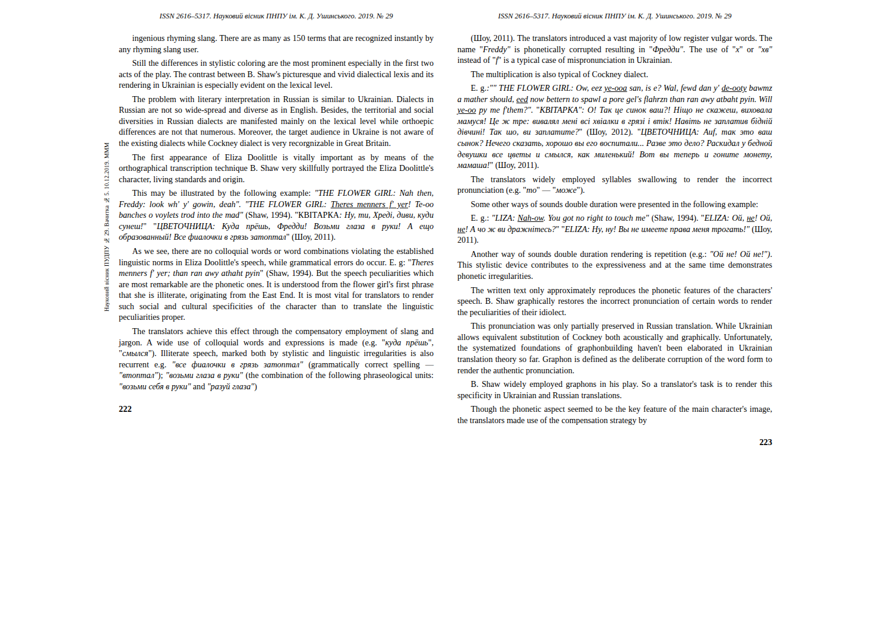Науковий вісник ПУДПУ № 29. Вачитка № 5. 10.12.2019. МММ
ISSN 2616–5317. Науковий вісник ПНПУ ім. К. Д. Ушинського. 2019. № 29
ingenious rhyming slang. There are as many as 150 terms that are recognized instantly by any rhyming slang user.
Still the differences in stylistic coloring are the most prominent especially in the first two acts of the play. The contrast between B. Shaw's picturesque and vivid dialectical lexis and its rendering in Ukrainian is especially evident on the lexical level.
The problem with literary interpretation in Russian is similar to Ukrainian. Dialects in Russian are not so wide-spread and diverse as in English. Besides, the territorial and social diversities in Russian dialects are manifested mainly on the lexical level while orthoepic differences are not that numerous. Moreover, the target audience in Ukraine is not aware of the existing dialects while Cockney dialect is very recorgnizable in Great Britain.
The first appearance of Eliza Doolittle is vitally important as by means of the orthographical transcription technique B. Shaw very skillfully portrayed the Eliza Doolittle's character, living standards and origin.
This may be illustrated by the following example: "THE FLOWER GIRL: Nah then, Freddy: look wh' y' gowin, deah". "THE FLOWER GIRL: Theres menners f' yer! Te-oo banches o voylets trod into the mad" (Shaw, 1994). "КВІТАРКА: Ну, ти, Хреді, диви, куди сунеш!" "ЦВЕТОЧНИЦА: Куда прёшь, Фредди! Возьми глаза в руки! А ещо образованный! Все фиалочки в грязь затоптал" (Шоу, 2011).
As we see, there are no colloquial words or word combinations violating the established linguistic norms in Eliza Doolittle's speech, while grammatical errors do occur. E. g: "Theres menners f' yer; than ran awy athaht pyin" (Shaw, 1994). But the speech peculiarities which are most remarkable are the phonetic ones. It is understood from the flower girl's first phrase that she is illiterate, originating from the East End. It is most vital for translators to render such social and cultural specificities of the character than to translate the linguistic peculiarities proper.
The translators achieve this effect through the compensatory employment of slang and jargon. A wide use of colloquial words and expressions is made (e.g. "куда прёшь", "смылся"). Illiterate speech, marked both by stylistic and linguistic irregularities is also recurrent e.g. "все фиалочки в грязь затоптал" (grammatically correct spelling — "втоптал"); "возьми глаза в руки" (the combination of the following phraseological units: "возьми себя в руки" and "разуй глаза")
222
ISSN 2616–5317. Науковий вісник ПНПУ ім. К. Д. Ушинського. 2019. № 29
(Шоу, 2011). The translators introduced a vast majority of low register vulgar words. The name "Freddy" is phonetically corrupted resulting in "Фредди". The use of "x" or "хв" instead of "f" is a typical case of mispronunciation in Ukrainian.
The multiplication is also typical of Cockney dialect.
E. g.:"" THE FLOWER GIRL: Ow, eez ye-ooa san, is e? Wal, fewd dan y' de-ooty bawmz a mather should, eed now bettern to spawl a pore gel's flahrzn than ran awy atbaht pyin. Will ye-oo py me f'them?". "КВІТАРКА": О! Так це синок ваш?! Ніщо не скажеш, виховала мамуся! Це ж тре: вивалял мені всі хвіалки в грязі і втік! Навіть не заплатив бідній дівчині! Так шо, ви заплатите?" (Шоу, 2012). "ЦВЕТОЧНИЦА: Auf, так это ваш сынок? Нечего сказать, хорошо вы его воспитали... Разве это дело? Раскидал у бедной девушки все цветы и смылся, как миленький! Вот вы теперь и гоните монету, мамаша!" (Шоу, 2011).
The translators widely employed syllables swallowing to render the incorrect pronunciation (e.g. "то" — "може").
Some other ways of sounds double duration were presented in the following example:
E. g.: "LIZA: Nah-ow. You got no right to touch me" (Shaw, 1994). "ELIZA: Ой, не! Ой, не! А чо ж ви дражнітесь?" "ELIZA: Ну, ну! Вы не имеете права меня трогать!" (Шоу, 2011).
Another way of sounds double duration rendering is repetition (e.g.: "Ой не! Ой не!"). This stylistic device contributes to the expressiveness and at the same time demonstrates phonetic irregularities.
The written text only approximately reproduces the phonetic features of the characters' speech. B. Shaw graphically restores the incorrect pronunciation of certain words to render the peculiarities of their idiolect.
This pronunciation was only partially preserved in Russian translation. While Ukrainian allows equivalent substitution of Cockney both acoustically and graphically. Unfortunately, the systematized foundations of graphonbuilding haven't been elaborated in Ukrainian translation theory so far. Graphon is defined as the deliberate corruption of the word form to render the authentic pronunciation.
B. Shaw widely employed graphons in his play. So a translator's task is to render this specificity in Ukrainian and Russian translations.
Though the phonetic aspect seemed to be the key feature of the main character's image, the translators made use of the compensation strategy by
223